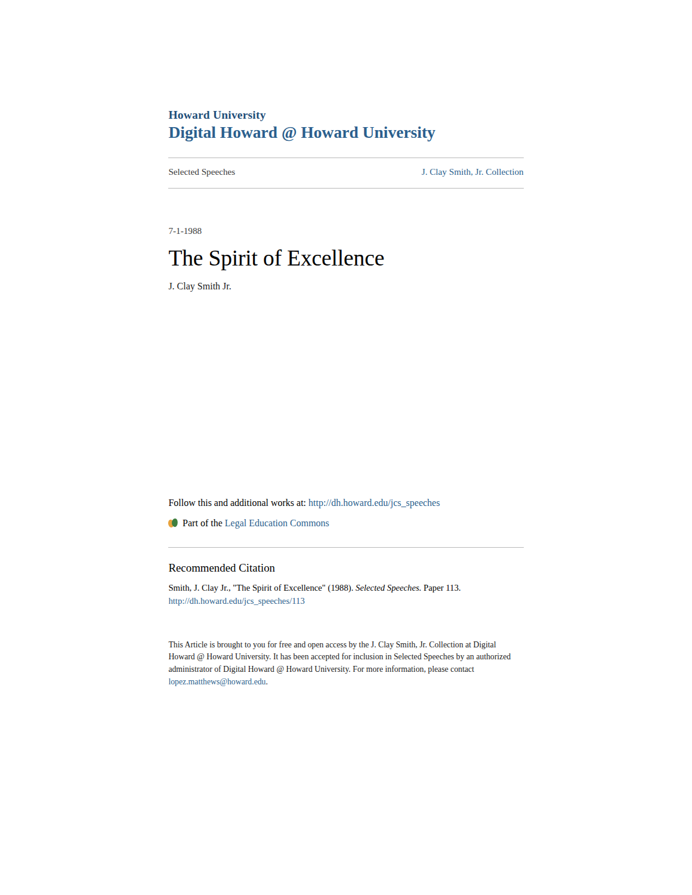Howard University
Digital Howard @ Howard University
Selected Speeches J. Clay Smith, Jr. Collection
7-1-1988
The Spirit of Excellence
J. Clay Smith Jr.
Follow this and additional works at: http://dh.howard.edu/jcs_speeches
Part of the Legal Education Commons
Recommended Citation
Smith, J. Clay Jr., "The Spirit of Excellence" (1988). Selected Speeches. Paper 113.
http://dh.howard.edu/jcs_speeches/113
This Article is brought to you for free and open access by the J. Clay Smith, Jr. Collection at Digital Howard @ Howard University. It has been accepted for inclusion in Selected Speeches by an authorized administrator of Digital Howard @ Howard University. For more information, please contact lopez.matthews@howard.edu.